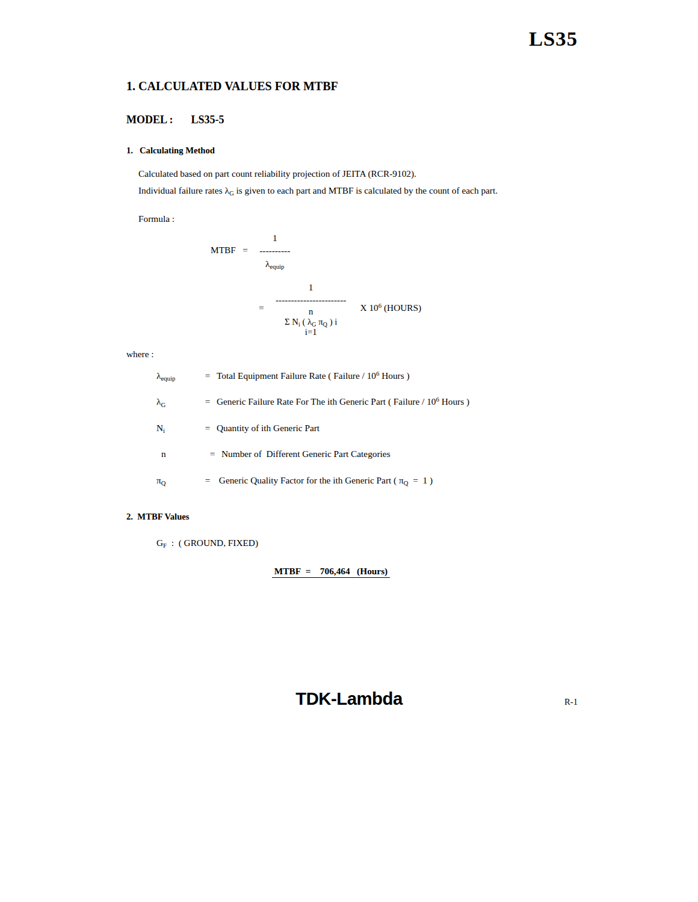LS35
1. CALCULATED VALUES FOR MTBF
MODEL :LS35-5
1. Calculating Method
Calculated based on part count reliability projection of JEITA (RCR-9102).
Individual failure rates λG is given to each part and MTBF is calculated by the count of each part.
Formula :
MTBF = 1 ---------- λequip
= 1 ----------------------- n Σ Ni ( λG πQ ) i i=1 X 106 (HOURS)
where :
λequip
=
Total Equipment Failure Rate ( Failure / 106 Hours )
λG
=
Generic Failure Rate For The ith Generic Part ( Failure / 106 Hours )
Ni
=
Quantity of ith Generic Part
n
=
Number of Different Generic Part Categories
πQ
=
Generic Quality Factor for the ith Generic Part ( πQ = 1 )
2. MTBF Values
GF : ( GROUND, FIXED)
MTBF = 706,464 (Hours)
TDK-Lambda R-1